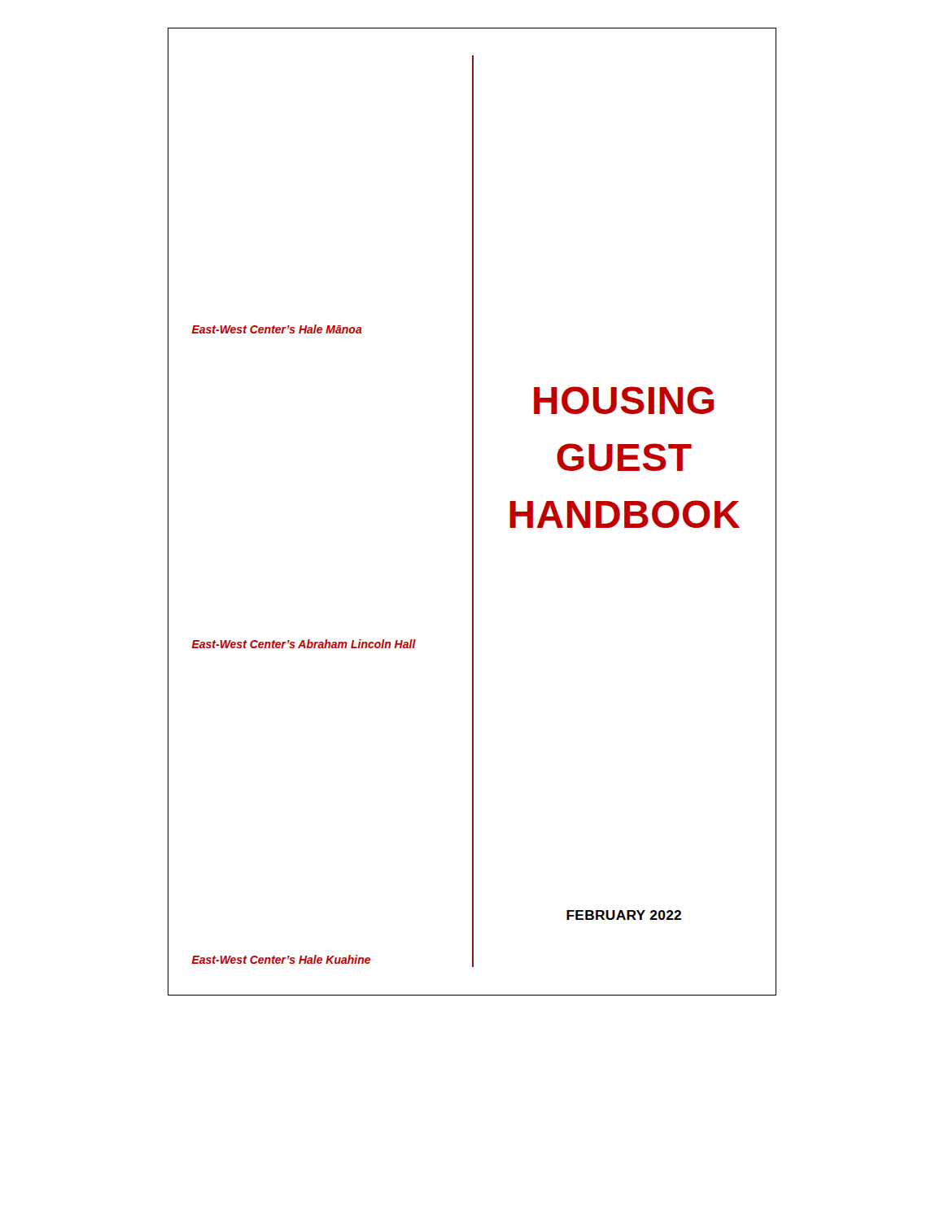East-West Center’s Hale Mānoa
East-West Center’s Abraham Lincoln Hall
East-West Center’s Hale Kuahine
HOUSING GUEST HANDBOOK
FEBRUARY 2022